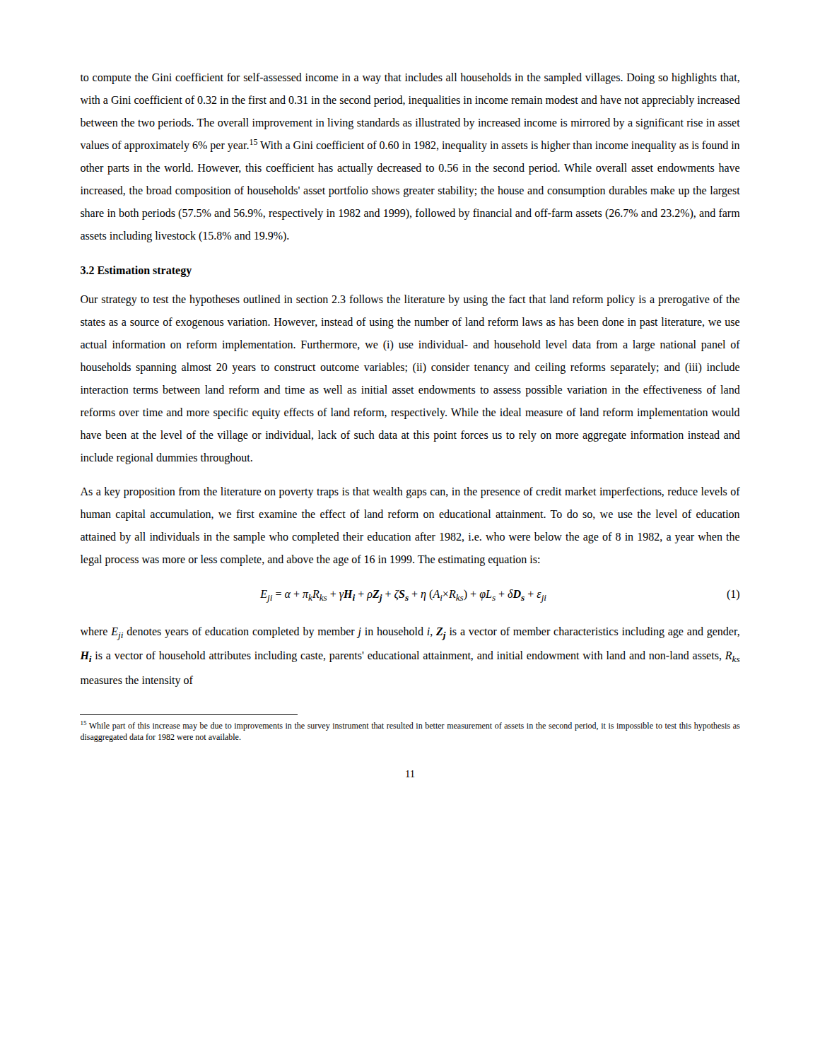to compute the Gini coefficient for self-assessed income in a way that includes all households in the sampled villages. Doing so highlights that, with a Gini coefficient of 0.32 in the first and 0.31 in the second period, inequalities in income remain modest and have not appreciably increased between the two periods. The overall improvement in living standards as illustrated by increased income is mirrored by a significant rise in asset values of approximately 6% per year.15 With a Gini coefficient of 0.60 in 1982, inequality in assets is higher than income inequality as is found in other parts in the world. However, this coefficient has actually decreased to 0.56 in the second period. While overall asset endowments have increased, the broad composition of households' asset portfolio shows greater stability; the house and consumption durables make up the largest share in both periods (57.5% and 56.9%, respectively in 1982 and 1999), followed by financial and off-farm assets (26.7% and 23.2%), and farm assets including livestock (15.8% and 19.9%).
3.2 Estimation strategy
Our strategy to test the hypotheses outlined in section 2.3 follows the literature by using the fact that land reform policy is a prerogative of the states as a source of exogenous variation. However, instead of using the number of land reform laws as has been done in past literature, we use actual information on reform implementation. Furthermore, we (i) use individual- and household level data from a large national panel of households spanning almost 20 years to construct outcome variables; (ii) consider tenancy and ceiling reforms separately; and (iii) include interaction terms between land reform and time as well as initial asset endowments to assess possible variation in the effectiveness of land reforms over time and more specific equity effects of land reform, respectively. While the ideal measure of land reform implementation would have been at the level of the village or individual, lack of such data at this point forces us to rely on more aggregate information instead and include regional dummies throughout.
As a key proposition from the literature on poverty traps is that wealth gaps can, in the presence of credit market imperfections, reduce levels of human capital accumulation, we first examine the effect of land reform on educational attainment. To do so, we use the level of education attained by all individuals in the sample who completed their education after 1982, i.e. who were below the age of 8 in 1982, a year when the legal process was more or less complete, and above the age of 16 in 1999. The estimating equation is:
Eji = α + πkRks + γHi + ρZj + ζSs + η (Ai×Rks) + φLs + δDs + εji(1)
where Eji denotes years of education completed by member j in household i, Zj is a vector of member characteristics including age and gender, Hi is a vector of household attributes including caste, parents' educational attainment, and initial endowment with land and non-land assets, Rks measures the intensity of
15 While part of this increase may be due to improvements in the survey instrument that resulted in better measurement of assets in the second period, it is impossible to test this hypothesis as disaggregated data for 1982 were not available.
11